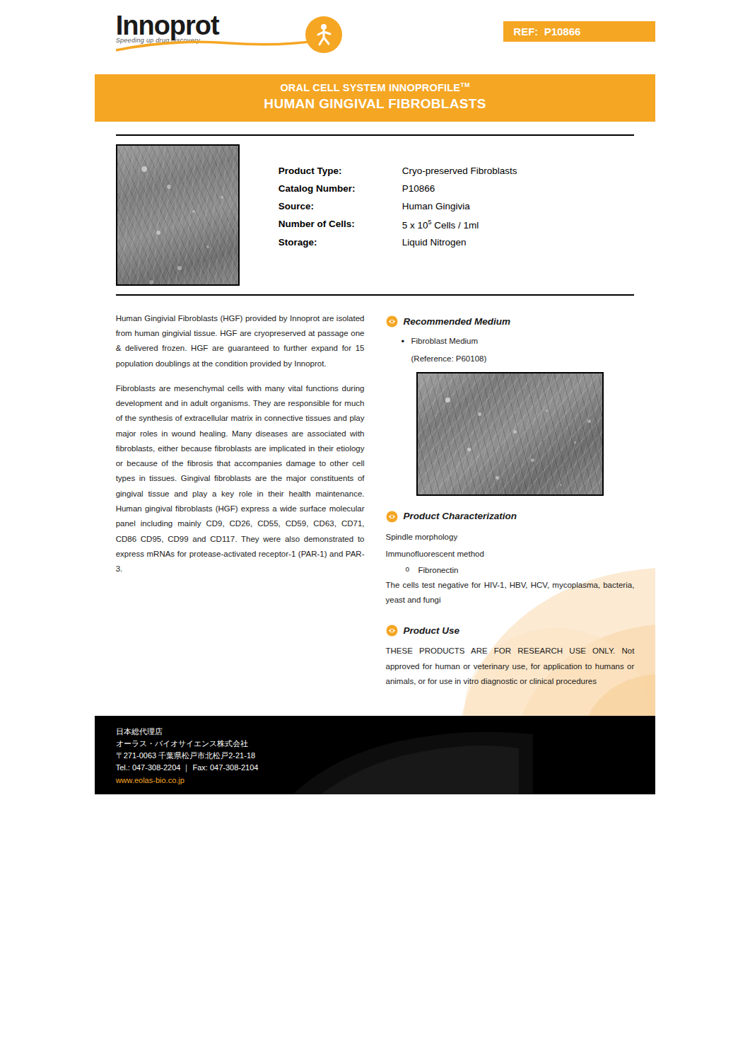Inno prot
Speeding up drug discovery
REF: P10866
ORAL CELL SYSTEM INNOPROFILETM
HUMAN GINGIVAL FIBROBLASTS
| Product Type: | Cryo-preserved Fibroblasts |
| Catalog Number: | P10866 |
| Source: | Human Gingivia |
| Number of Cells: | 5 x 10 5 Cells / 1ml |
| Storage: | Liquid Nitrogen |
Human Gingivial Fibroblasts (HGF) provided by Innoprot are isolated from human gingivial tissue. HGF are cryopreserved at passage one & delivered frozen. HGF are guaranteed to further expand for 15 population doublings at the condition provided by Innoprot.
Fibroblasts are mesenchymal cells with many vital functions during development and in adult organisms. They are responsible for much of the synthesis of extracellular matrix in connective tissues and play major roles in wound healing. Many diseases are associated with fibroblasts, either because fibroblasts are implicated in their etiology or because of the fibrosis that accompanies damage to other cell types in tissues. Gingival fibroblasts are the major constituents of gingival tissue and play a key role in their health maintenance. Human gingival fibroblasts (HGF) express a wide surface molecular panel including mainly CD9, CD26, CD55, CD59, CD63, CD71, CD86 CD95, CD99 and CD117. They were also demonstrated to express mRNAs for protease-activated receptor-1 (PAR-1) and PAR-3.
Recommended Medium
Fibroblast Medium
(Reference: P60108)
Product Characterization
Spindle morphology
Immunofluorescent method
Fibronectin
The cells test negative for HIV-1, HBV, HCV, mycoplasma, bacteria, yeast and fungi
Product Use
THESE PRODUCTS ARE FOR RESEARCH USE ONLY. Not approved for human or veterinary use, for application to humans or animals, or for use in vitro diagnostic or clinical procedures
日本総代理店
オーラス・バイオサイエンス株式会社
〒271-0063 千葉県松戸市北松戸2-21-18
Tel.: 047-308-2204 ｜ Fax: 047-308-2104
www.eolas-bio.co.jp